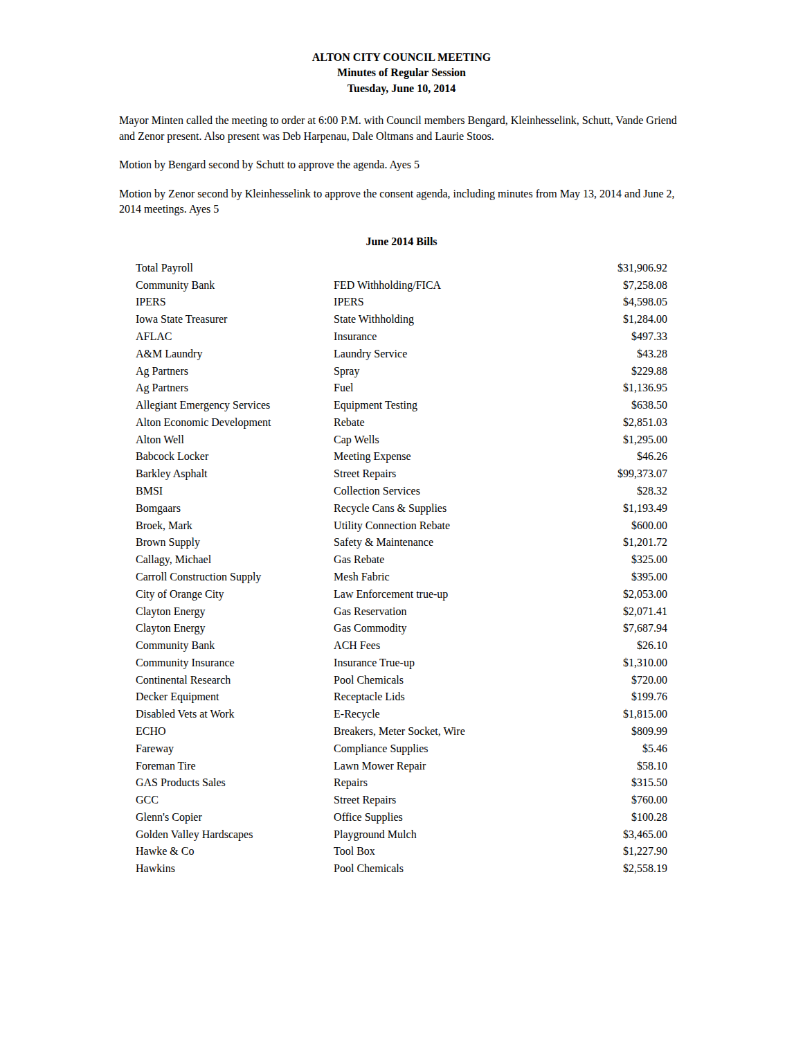ALTON CITY COUNCIL MEETING
Minutes of Regular Session
Tuesday, June 10, 2014
Mayor Minten called the meeting to order at 6:00 P.M. with Council members Bengard, Kleinhesselink, Schutt, Vande Griend and Zenor present. Also present was Deb Harpenau, Dale Oltmans and Laurie Stoos.
Motion by Bengard second by Schutt to approve the agenda. Ayes 5
Motion by Zenor second by Kleinhesselink to approve the consent agenda, including minutes from May 13, 2014 and June 2, 2014 meetings. Ayes 5
June 2014 Bills
| Total Payroll | | $31,906.92 |
| Community Bank | FED Withholding/FICA | $7,258.08 |
| IPERS | IPERS | $4,598.05 |
| Iowa State Treasurer | State Withholding | $1,284.00 |
| AFLAC | Insurance | $497.33 |
| A&M Laundry | Laundry Service | $43.28 |
| Ag Partners | Spray | $229.88 |
| Ag Partners | Fuel | $1,136.95 |
| Allegiant Emergency Services | Equipment Testing | $638.50 |
| Alton Economic Development | Rebate | $2,851.03 |
| Alton Well | Cap Wells | $1,295.00 |
| Babcock Locker | Meeting Expense | $46.26 |
| Barkley Asphalt | Street Repairs | $99,373.07 |
| BMSI | Collection Services | $28.32 |
| Bomgaars | Recycle Cans & Supplies | $1,193.49 |
| Broek, Mark | Utility Connection Rebate | $600.00 |
| Brown Supply | Safety & Maintenance | $1,201.72 |
| Callagy, Michael | Gas Rebate | $325.00 |
| Carroll Construction Supply | Mesh Fabric | $395.00 |
| City of Orange City | Law Enforcement true-up | $2,053.00 |
| Clayton Energy | Gas Reservation | $2,071.41 |
| Clayton Energy | Gas Commodity | $7,687.94 |
| Community Bank | ACH Fees | $26.10 |
| Community Insurance | Insurance True-up | $1,310.00 |
| Continental Research | Pool Chemicals | $720.00 |
| Decker Equipment | Receptacle Lids | $199.76 |
| Disabled Vets at Work | E-Recycle | $1,815.00 |
| ECHO | Breakers, Meter Socket, Wire | $809.99 |
| Fareway | Compliance Supplies | $5.46 |
| Foreman Tire | Lawn Mower Repair | $58.10 |
| GAS Products Sales | Repairs | $315.50 |
| GCC | Street Repairs | $760.00 |
| Glenn's Copier | Office Supplies | $100.28 |
| Golden Valley Hardscapes | Playground Mulch | $3,465.00 |
| Hawke & Co | Tool Box | $1,227.90 |
| Hawkins | Pool Chemicals | $2,558.19 |